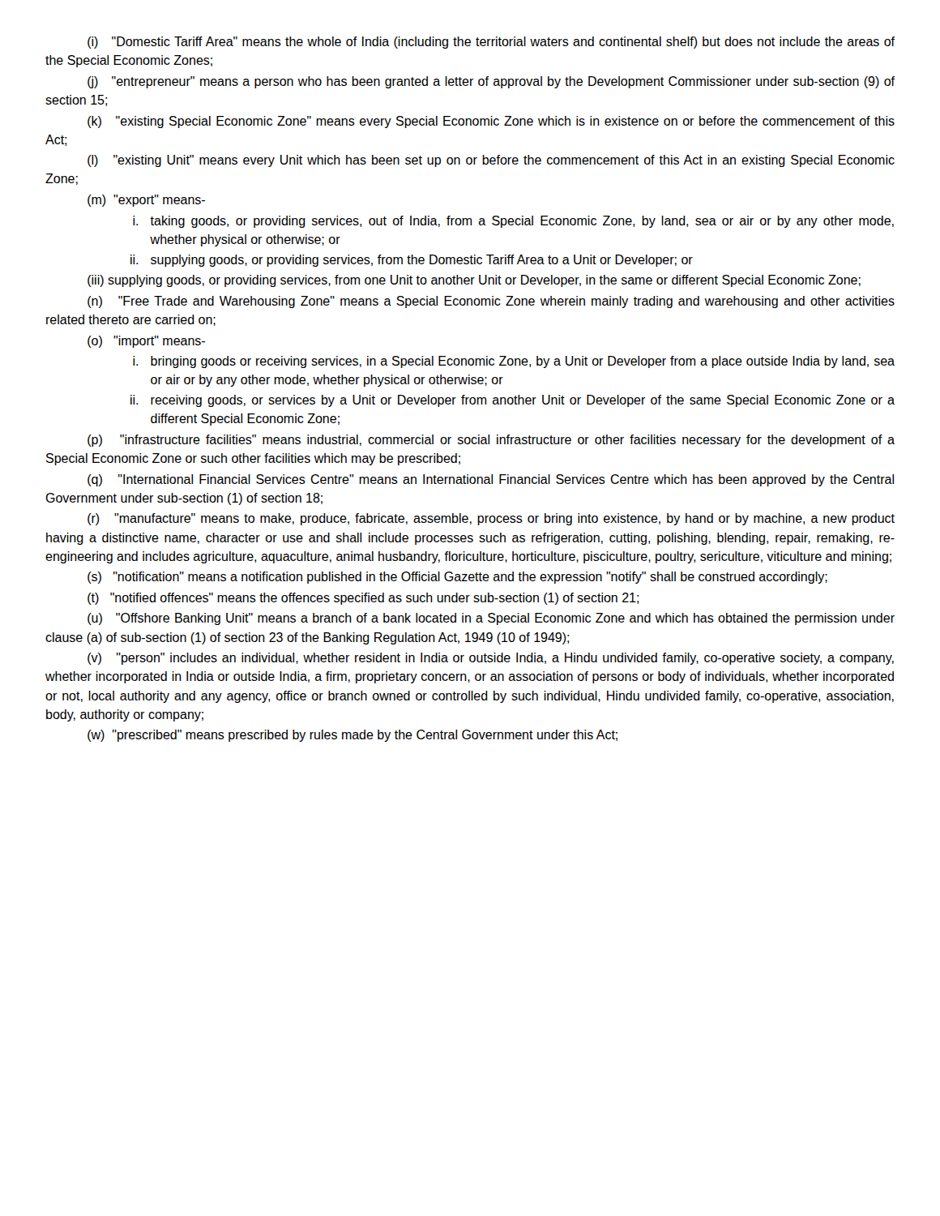(i) "Domestic Tariff Area" means the whole of India (including the territorial waters and continental shelf) but does not include the areas of the Special Economic Zones;
(j) "entrepreneur" means a person who has been granted a letter of approval by the Development Commissioner under sub-section (9) of section 15;
(k) "existing Special Economic Zone" means every Special Economic Zone which is in existence on or before the commencement of this Act;
(l) "existing Unit" means every Unit which has been set up on or before the commencement of this Act in an existing Special Economic Zone;
(m) "export" means-
taking goods, or providing services, out of India, from a Special Economic Zone, by land, sea or air or by any other mode, whether physical or otherwise; or
supplying goods, or providing services, from the Domestic Tariff Area to a Unit or Developer; or
(iii) supplying goods, or providing services, from one Unit to another Unit or Developer, in the same or different Special Economic Zone;
(n) "Free Trade and Warehousing Zone" means a Special Economic Zone wherein mainly trading and warehousing and other activities related thereto are carried on;
(o) "import" means-
bringing goods or receiving services, in a Special Economic Zone, by a Unit or Developer from a place outside India by land, sea or air or by any other mode, whether physical or otherwise; or
receiving goods, or services by a Unit or Developer from another Unit or Developer of the same Special Economic Zone or a different Special Economic Zone;
(p) "infrastructure facilities" means industrial, commercial or social infrastructure or other facilities necessary for the development of a Special Economic Zone or such other facilities which may be prescribed;
(q) "International Financial Services Centre" means an International Financial Services Centre which has been approved by the Central Government under sub-section (1) of section 18;
(r) "manufacture" means to make, produce, fabricate, assemble, process or bring into existence, by hand or by machine, a new product having a distinctive name, character or use and shall include processes such as refrigeration, cutting, polishing, blending, repair, remaking, re-engineering and includes agriculture, aquaculture, animal husbandry, floriculture, horticulture, pisciculture, poultry, sericulture, viticulture and mining;
(s) "notification" means a notification published in the Official Gazette and the expression "notify" shall be construed accordingly;
(t) "notified offences" means the offences specified as such under sub-section (1) of section 21;
(u) "Offshore Banking Unit" means a branch of a bank located in a Special Economic Zone and which has obtained the permission under clause (a) of sub-section (1) of section 23 of the Banking Regulation Act, 1949 (10 of 1949);
(v) "person" includes an individual, whether resident in India or outside India, a Hindu undivided family, co-operative society, a company, whether incorporated in India or outside India, a firm, proprietary concern, or an association of persons or body of individuals, whether incorporated or not, local authority and any agency, office or branch owned or controlled by such individual, Hindu undivided family, co-operative, association, body, authority or company;
(w) "prescribed" means prescribed by rules made by the Central Government under this Act;